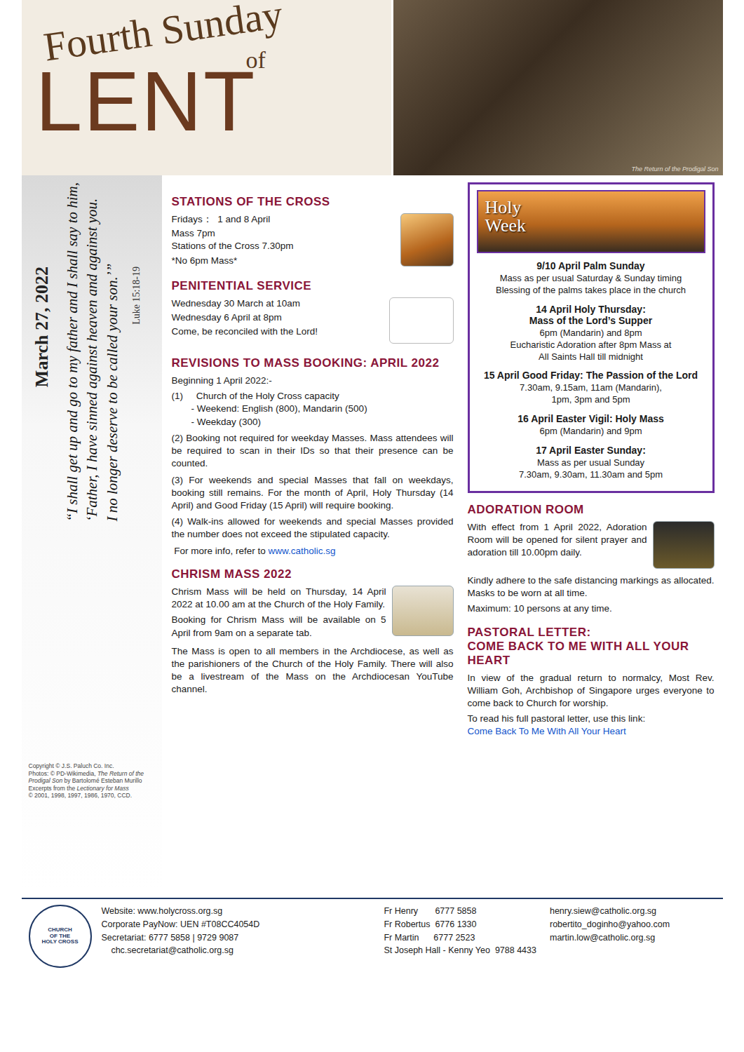Fourth Sunday of
LENT
The Return of the Prodigal Son
March 27, 2022
“I shall get up and go to my father and I shall say to him,
‘Father, I have sinned against heaven and against you.
I no longer deserve to be called your son.’”
Luke 15:18-19
Copyright © J.S. Paluch Co. Inc.
Photos: © PD-Wikimedia, The Return of the Prodigal Son by Bartolomé Esteban Murillo
Excerpts from the Lectionary for Mass
© 2001, 1998, 1997, 1986, 1970, CCD.
Stations of the Cross
Fridays： 1 and 8 April
Mass 7pm
Stations of the Cross 7.30pm
*No 6pm Mass*
Penitential Service
Wednesday 30 March at 10am
Wednesday 6 April at 8pm
Come, be reconciled with the Lord!
Revisions to Mass Booking: April 2022
Beginning 1 April 2022:-
(1) Church of the Holy Cross capacity - Weekend: English (800), Mandarin (500) - Weekday (300)
(2) Booking not required for weekday Masses. Mass attendees will be required to scan in their IDs so that their presence can be counted.
(3) For weekends and special Masses that fall on weekdays, booking still remains. For the month of April, Holy Thursday (14 April) and Good Friday (15 April) will require booking.
(4) Walk-ins allowed for weekends and special Masses provided the number does not exceed the stipulated capacity.
For more info, refer to www.catholic.sg
Chrism Mass 2022
Chrism Mass will be held on Thursday, 14 April 2022 at 10.00 am at the Church of the Holy Family.
Booking for Chrism Mass will be available on 5 April from 9am on a separate tab.
The Mass is open to all members in the Archdiocese, as well as the parishioners of the Church of the Holy Family. There will also be a livestream of the Mass on the Archdiocesan YouTube channel.
Holy
Week
9/10 April Palm Sunday
Mass as per usual Saturday & Sunday timing
Blessing of the palms takes place in the church
14 April Holy Thursday:
Mass of the Lord’s Supper
6pm (Mandarin) and 8pm
Eucharistic Adoration after 8pm Mass at
All Saints Hall till midnight
15 April Good Friday: The Passion of the Lord
7.30am, 9.15am, 11am (Mandarin),
1pm, 3pm and 5pm
16 April Easter Vigil: Holy Mass
6pm (Mandarin) and 9pm
17 April Easter Sunday:
Mass as per usual Sunday
7.30am, 9.30am, 11.30am and 5pm
Adoration Room
With effect from 1 April 2022, Adoration Room will be opened for silent prayer and adoration till 10.00pm daily.
Kindly adhere to the safe distancing markings as allocated. Masks to be worn at all time.
Maximum: 10 persons at any time.
Pastoral Letter:
Come Back to Me With All Your Heart
In view of the gradual return to normalcy, Most Rev. William Goh, Archbishop of Singapore urges everyone to come back to Church for worship.
To read his full pastoral letter, use this link:
Come Back To Me With All Your Heart
CHURCH
OF THE
HOLY CROSS
Website: www.holycross.org.sg
Corporate PayNow: UEN #T08CC4054D
Secretariat: 6777 5858 | 9729 9087
chc.secretariat@catholic.org.sg
Fr Henry 6777 5858
Fr Robertus 6776 1330
Fr Martin 6777 2523
St Joseph Hall - Kenny Yeo 9788 4433
henry.siew@catholic.org.sg
robertito_doginho@yahoo.com
martin.low@catholic.org.sg